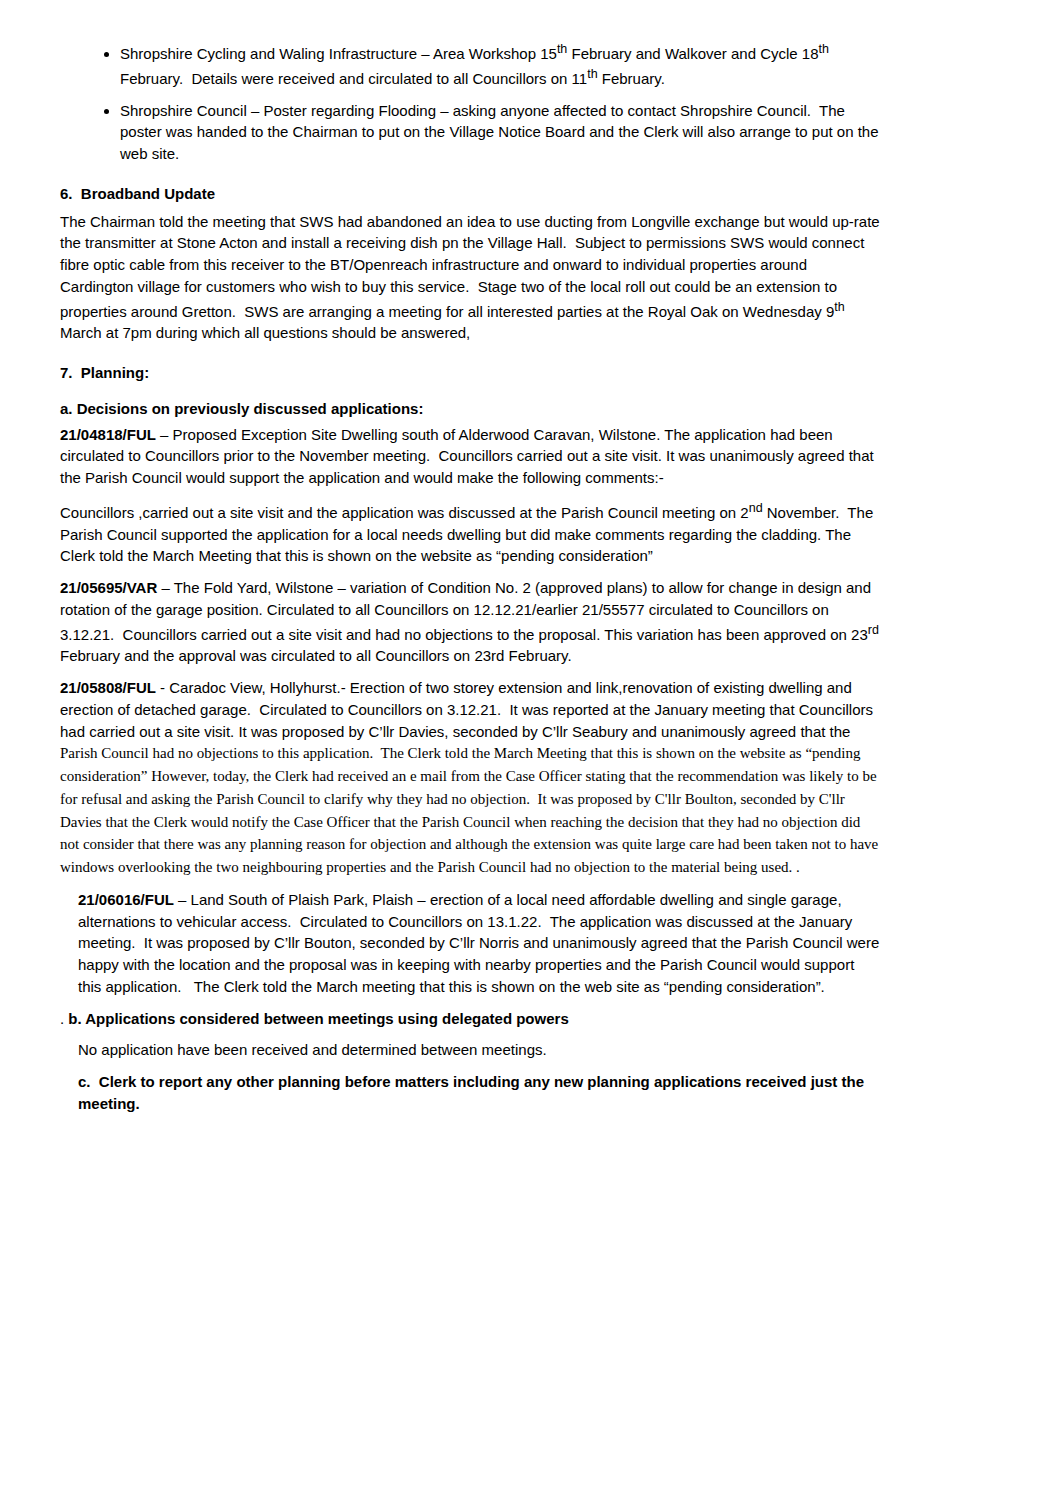Shropshire Cycling and Waling Infrastructure – Area Workshop 15th February and Walkover and Cycle 18th February. Details were received and circulated to all Councillors on 11th February.
Shropshire Council – Poster regarding Flooding – asking anyone affected to contact Shropshire Council. The poster was handed to the Chairman to put on the Village Notice Board and the Clerk will also arrange to put on the web site.
6. Broadband Update
The Chairman told the meeting that SWS had abandoned an idea to use ducting from Longville exchange but would up-rate the transmitter at Stone Acton and install a receiving dish pn the Village Hall. Subject to permissions SWS would connect fibre optic cable from this receiver to the BT/Openreach infrastructure and onward to individual properties around Cardington village for customers who wish to buy this service. Stage two of the local roll out could be an extension to properties around Gretton. SWS are arranging a meeting for all interested parties at the Royal Oak on Wednesday 9th March at 7pm during which all questions should be answered,
7. Planning:
a. Decisions on previously discussed applications:
21/04818/FUL – Proposed Exception Site Dwelling south of Alderwood Caravan, Wilstone. The application had been circulated to Councillors prior to the November meeting. Councillors carried out a site visit. It was unanimously agreed that the Parish Council would support the application and would make the following comments:-
Councillors ,carried out a site visit and the application was discussed at the Parish Council meeting on 2nd November. The Parish Council supported the application for a local needs dwelling but did make comments regarding the cladding. The Clerk told the March Meeting that this is shown on the website as “pending consideration”
21/05695/VAR – The Fold Yard, Wilstone – variation of Condition No. 2 (approved plans) to allow for change in design and rotation of the garage position. Circulated to all Councillors on 12.12.21/earlier 21/55577 circulated to Councillors on 3.12.21. Councillors carried out a site visit and had no objections to the proposal. This variation has been approved on 23rd February and the approval was circulated to all Councillors on 23rd February.
21/05808/FUL - Caradoc View, Hollyhurst.- Erection of two storey extension and link,renovation of existing dwelling and erection of detached garage. Circulated to Councillors on 3.12.21. It was reported at the January meeting that Councillors had carried out a site visit. It was proposed by C’llr Davies, seconded by C’llr Seabury and unanimously agreed that the Parish Council had no objections to this application. The Clerk told the March Meeting that this is shown on the website as “pending consideration” However, today, the Clerk had received an e mail from the Case Officer stating that the recommendation was likely to be for refusal and asking the Parish Council to clarify why they had no objection. It was proposed by C'llr Boulton, seconded by C'llr Davies that the Clerk would notify the Case Officer that the Parish Council when reaching the decision that they had no objection did not consider that there was any planning reason for objection and although the extension was quite large care had been taken not to have windows overlooking the two neighbouring properties and the Parish Council had no objection to the material being used. .
21/06016/FUL – Land South of Plaish Park, Plaish – erection of a local need affordable dwelling and single garage, alternations to vehicular access. Circulated to Councillors on 13.1.22. The application was discussed at the January meeting. It was proposed by C’llr Bouton, seconded by C’llr Norris and unanimously agreed that the Parish Council were happy with the location and the proposal was in keeping with nearby properties and the Parish Council would support this application. The Clerk told the March meeting that this is shown on the web site as “pending consideration”.
. b. Applications considered between meetings using delegated powers
No application have been received and determined between meetings.
c. Clerk to report any other planning before matters including any new planning applications received just the meeting.